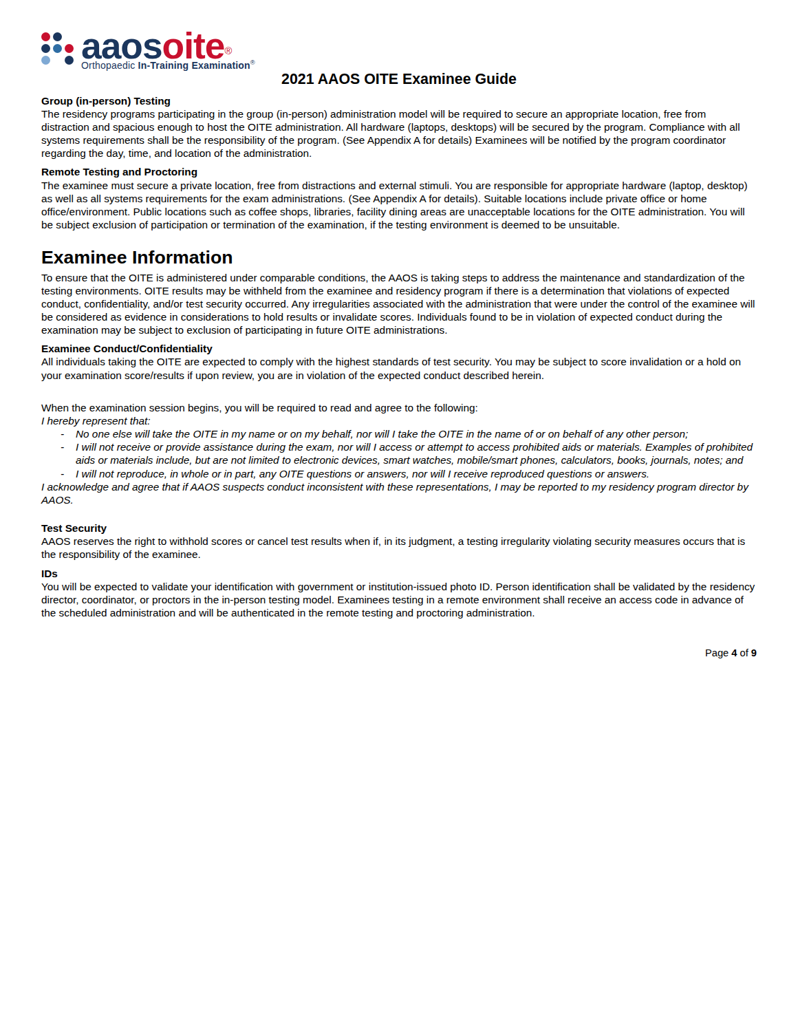aaos oite®
Orthopaedic In-Training Examination®
2021 AAOS OITE Examinee Guide
Group (in-person) Testing
The residency programs participating in the group (in-person) administration model will be required to secure an appropriate location, free from distraction and spacious enough to host the OITE administration. All hardware (laptops, desktops) will be secured by the program. Compliance with all systems requirements shall be the responsibility of the program. (See Appendix A for details) Examinees will be notified by the program coordinator regarding the day, time, and location of the administration.
Remote Testing and Proctoring
The examinee must secure a private location, free from distractions and external stimuli. You are responsible for appropriate hardware (laptop, desktop) as well as all systems requirements for the exam administrations. (See Appendix A for details). Suitable locations include private office or home office/environment. Public locations such as coffee shops, libraries, facility dining areas are unacceptable locations for the OITE administration. You will be subject exclusion of participation or termination of the examination, if the testing environment is deemed to be unsuitable.
Examinee Information
To ensure that the OITE is administered under comparable conditions, the AAOS is taking steps to address the maintenance and standardization of the testing environments. OITE results may be withheld from the examinee and residency program if there is a determination that violations of expected conduct, confidentiality, and/or test security occurred. Any irregularities associated with the administration that were under the control of the examinee will be considered as evidence in considerations to hold results or invalidate scores. Individuals found to be in violation of expected conduct during the examination may be subject to exclusion of participating in future OITE administrations.
Examinee Conduct/Confidentiality
All individuals taking the OITE are expected to comply with the highest standards of test security. You may be subject to score invalidation or a hold on your examination score/results if upon review, you are in violation of the expected conduct described herein.
When the examination session begins, you will be required to read and agree to the following:
I hereby represent that:
No one else will take the OITE in my name or on my behalf, nor will I take the OITE in the name of or on behalf of any other person;
I will not receive or provide assistance during the exam, nor will I access or attempt to access prohibited aids or materials. Examples of prohibited aids or materials include, but are not limited to electronic devices, smart watches, mobile/smart phones, calculators, books, journals, notes; and
I will not reproduce, in whole or in part, any OITE questions or answers, nor will I receive reproduced questions or answers.
I acknowledge and agree that if AAOS suspects conduct inconsistent with these representations, I may be reported to my residency program director by AAOS.
Test Security
AAOS reserves the right to withhold scores or cancel test results when if, in its judgment, a testing irregularity violating security measures occurs that is the responsibility of the examinee.
IDs
You will be expected to validate your identification with government or institution-issued photo ID. Person identification shall be validated by the residency director, coordinator, or proctors in the in-person testing model. Examinees testing in a remote environment shall receive an access code in advance of the scheduled administration and will be authenticated in the remote testing and proctoring administration.
Page 4 of 9